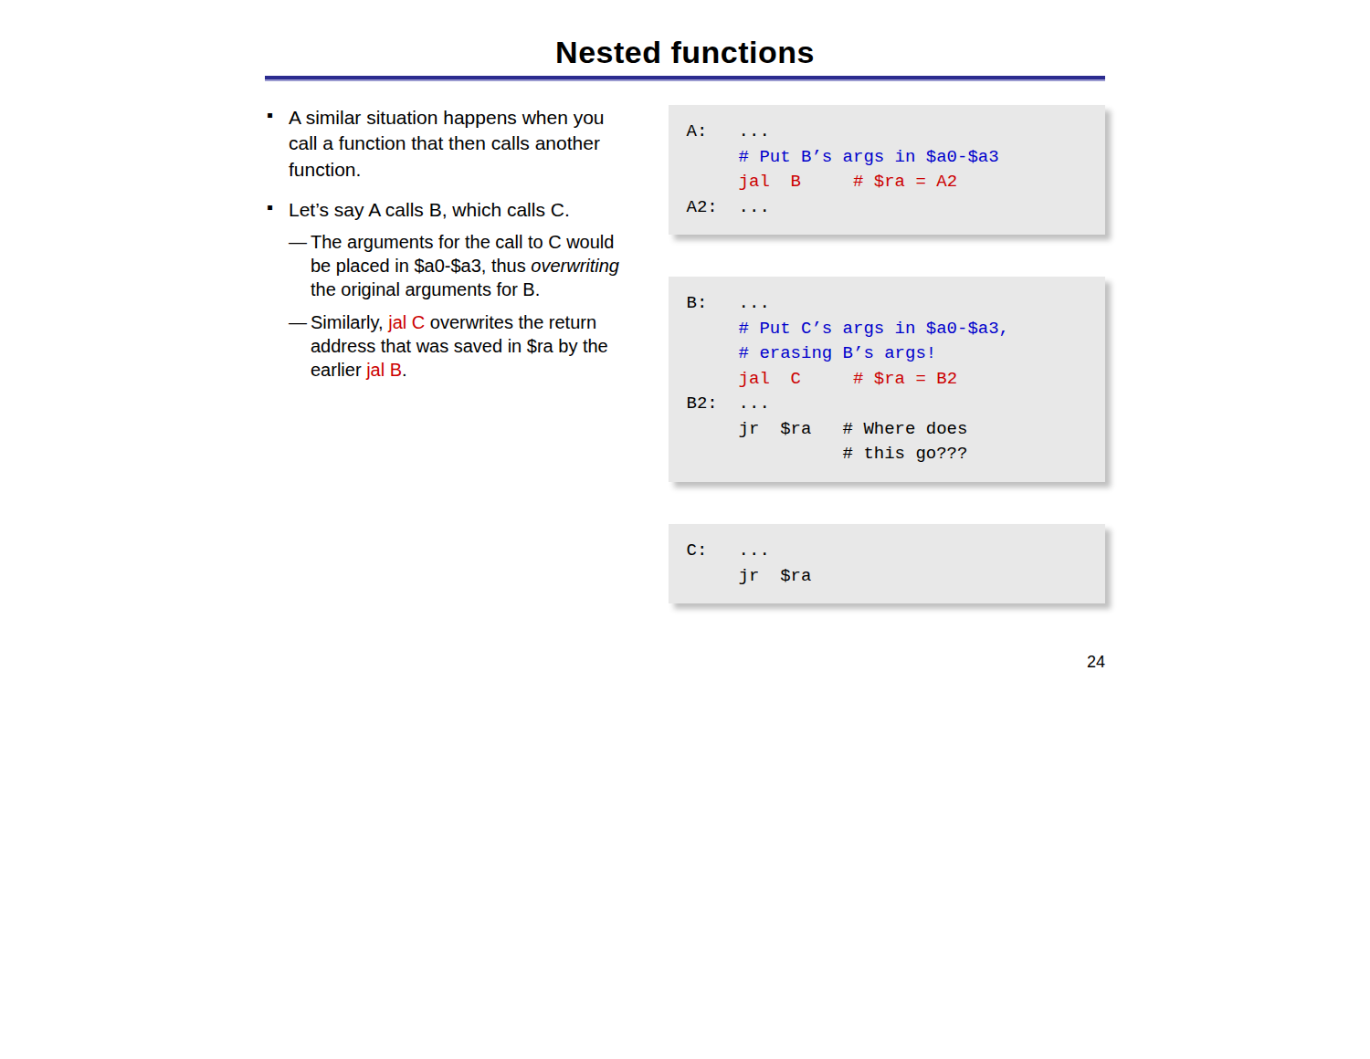Nested functions
A similar situation happens when you call a function that then calls another function.
Let’s say A calls B, which calls C.
The arguments for the call to C would be placed in $a0-$a3, thus overwriting the original arguments for B.
Similarly, jal C overwrites the return address that was saved in $ra by the earlier jal B.
A: ... # Put B’s args in $a0-$a3 jal B # $ra = A2 A2: ...
B: ... # Put C’s args in $a0-$a3, # erasing B’s args! jal C # $ra = B2 B2: ... jr $ra # Where does # this go???
C: ... jr $ra
24